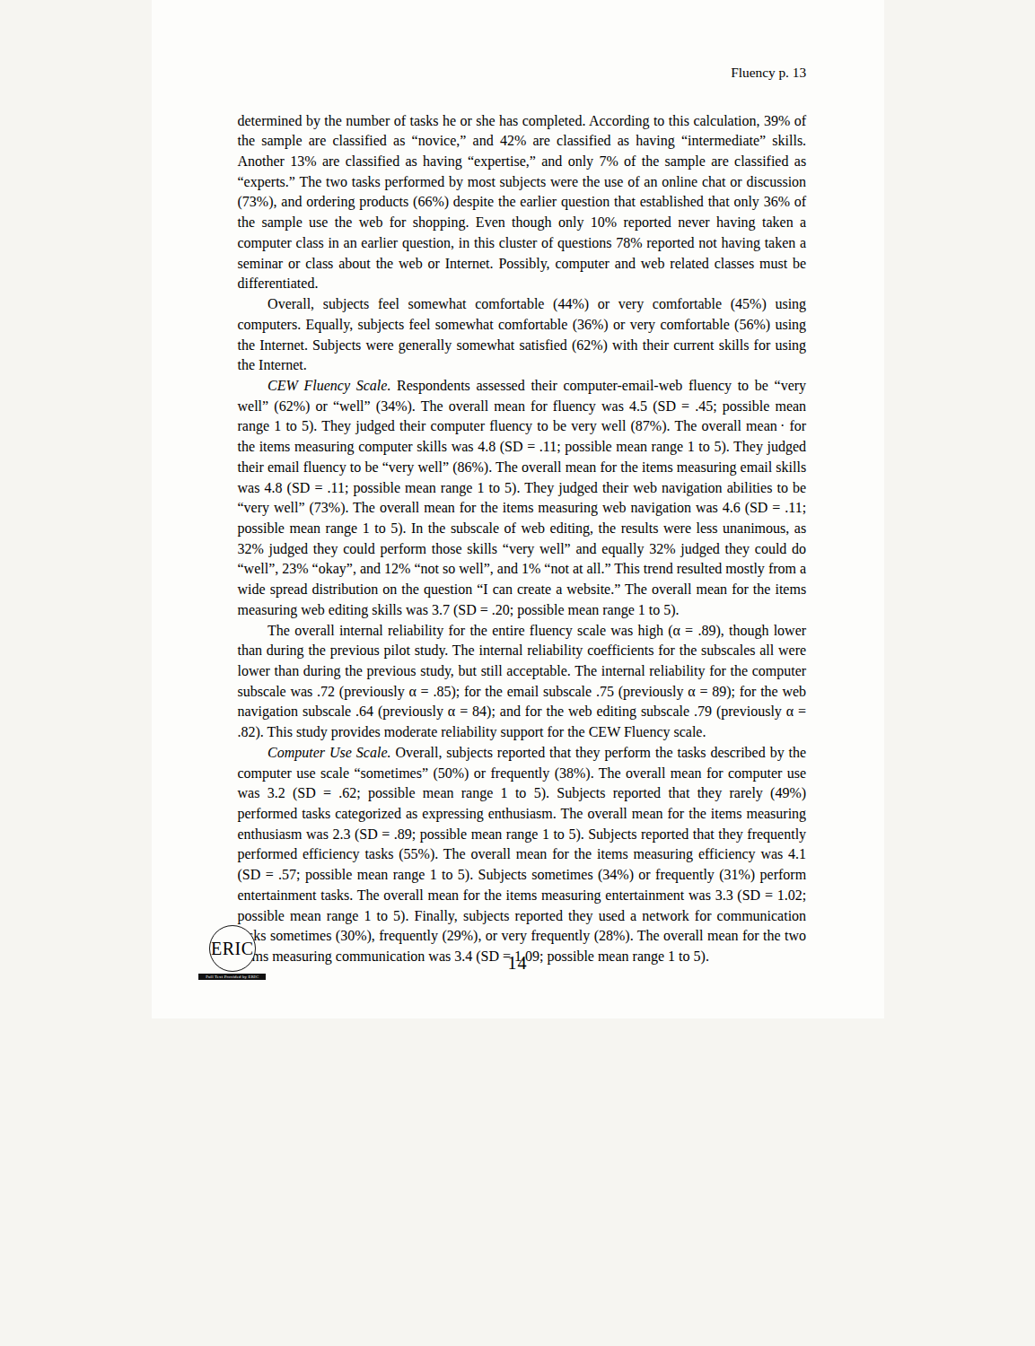Fluency p. 13
determined by the number of tasks he or she has completed. According to this calculation, 39% of the sample are classified as “novice,” and 42% are classified as having “intermediate” skills. Another 13% are classified as having “expertise,” and only 7% of the sample are classified as “experts.” The two tasks performed by most subjects were the use of an online chat or discussion (73%), and ordering products (66%) despite the earlier question that established that only 36% of the sample use the web for shopping. Even though only 10% reported never having taken a computer class in an earlier question, in this cluster of questions 78% reported not having taken a seminar or class about the web or Internet. Possibly, computer and web related classes must be differentiated.
Overall, subjects feel somewhat comfortable (44%) or very comfortable (45%) using computers. Equally, subjects feel somewhat comfortable (36%) or very comfortable (56%) using the Internet. Subjects were generally somewhat satisfied (62%) with their current skills for using the Internet.
CEW Fluency Scale. Respondents assessed their computer-email-web fluency to be “very well” (62%) or “well” (34%). The overall mean for fluency was 4.5 (SD = .45; possible mean range 1 to 5). They judged their computer fluency to be very well (87%). The overall mean · for the items measuring computer skills was 4.8 (SD = .11; possible mean range 1 to 5). They judged their email fluency to be “very well” (86%). The overall mean for the items measuring email skills was 4.8 (SD = .11; possible mean range 1 to 5). They judged their web navigation abilities to be “very well” (73%). The overall mean for the items measuring web navigation was 4.6 (SD = .11; possible mean range 1 to 5). In the subscale of web editing, the results were less unanimous, as 32% judged they could perform those skills “very well” and equally 32% judged they could do “well”, 23% “okay”, and 12% “not so well”, and 1% “not at all.” This trend resulted mostly from a wide spread distribution on the question “I can create a website.” The overall mean for the items measuring web editing skills was 3.7 (SD = .20; possible mean range 1 to 5).
The overall internal reliability for the entire fluency scale was high (α = .89), though lower than during the previous pilot study. The internal reliability coefficients for the subscales all were lower than during the previous study, but still acceptable. The internal reliability for the computer subscale was .72 (previously α = .85); for the email subscale .75 (previously α = 89); for the web navigation subscale .64 (previously α = 84); and for the web editing subscale .79 (previously α = .82). This study provides moderate reliability support for the CEW Fluency scale.
Computer Use Scale. Overall, subjects reported that they perform the tasks described by the computer use scale “sometimes” (50%) or frequently (38%). The overall mean for computer use was 3.2 (SD = .62; possible mean range 1 to 5). Subjects reported that they rarely (49%) performed tasks categorized as expressing enthusiasm. The overall mean for the items measuring enthusiasm was 2.3 (SD = .89; possible mean range 1 to 5). Subjects reported that they frequently performed efficiency tasks (55%). The overall mean for the items measuring efficiency was 4.1 (SD = .57; possible mean range 1 to 5). Subjects sometimes (34%) or frequently (31%) perform entertainment tasks. The overall mean for the items measuring entertainment was 3.3 (SD = 1.02; possible mean range 1 to 5). Finally, subjects reported they used a network for communication tasks sometimes (30%), frequently (29%), or very frequently (28%). The overall mean for the two items measuring communication was 3.4 (SD = 1.09; possible mean range 1 to 5).
ERIC
Full Text Provided by ERIC
14